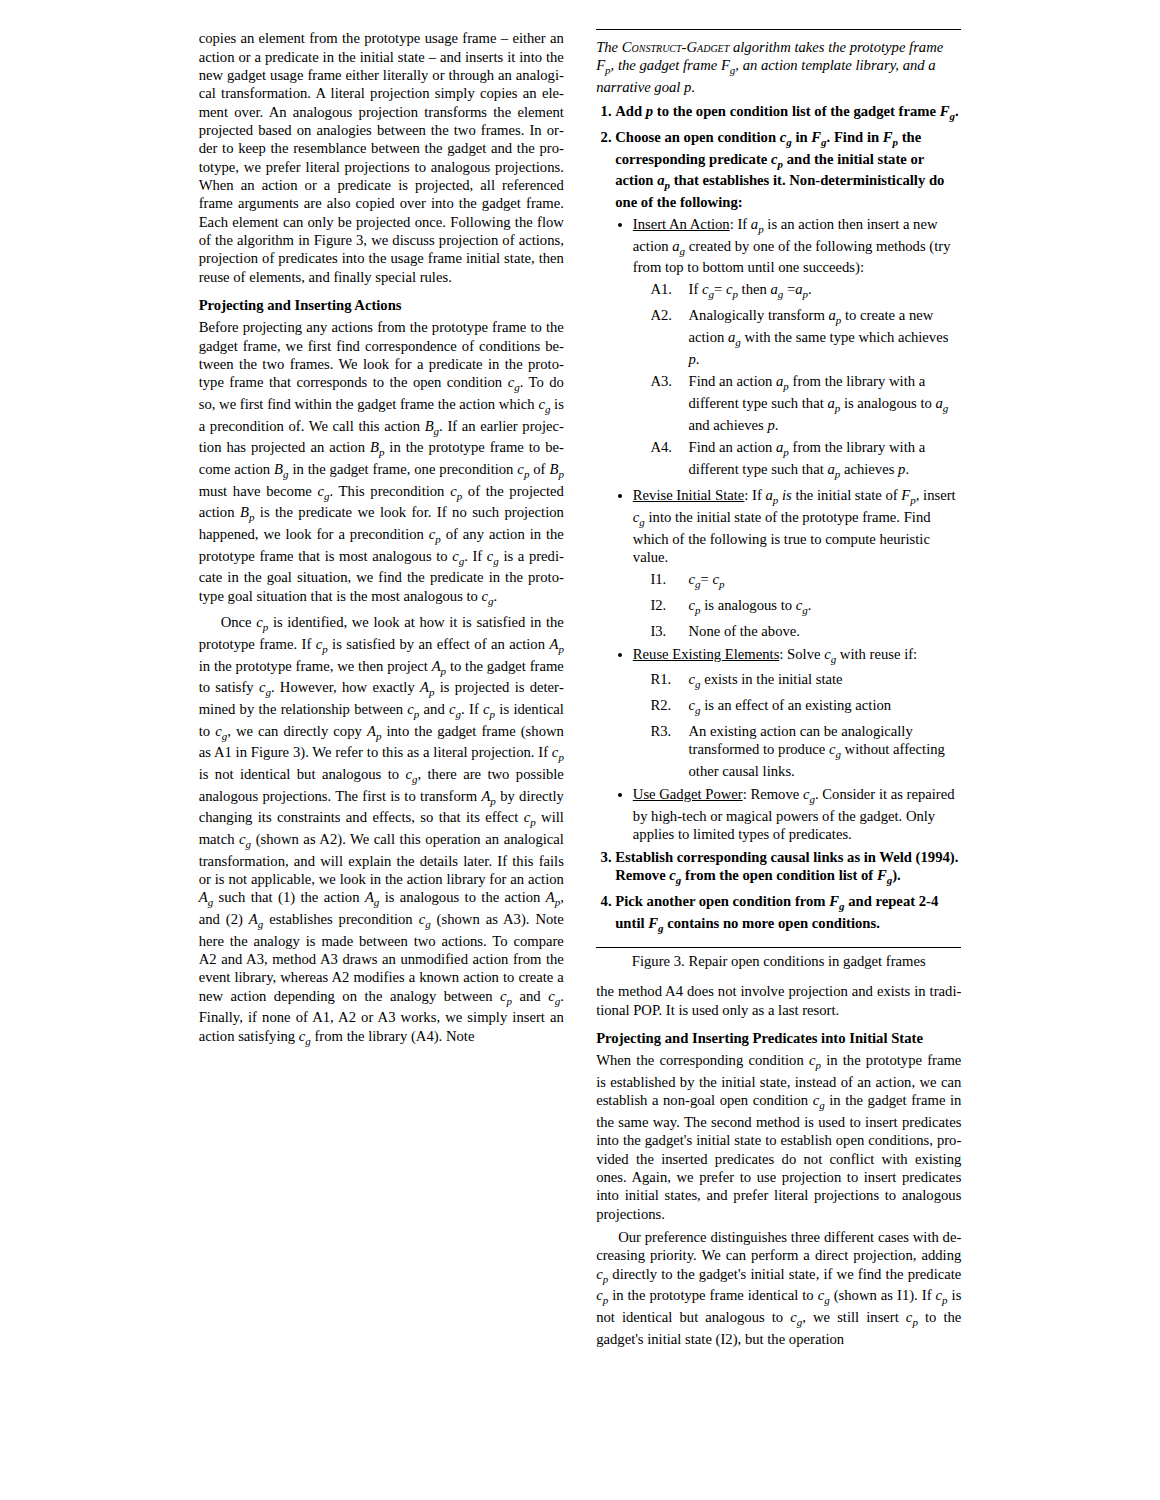copies an element from the prototype usage frame – either an action or a predicate in the initial state – and inserts it into the new gadget usage frame either literally or through an analogical transformation. A literal projection simply copies an element over. An analogous projection transforms the element projected based on analogies between the two frames. In order to keep the resemblance between the gadget and the prototype, we prefer literal projections to analogous projections. When an action or a predicate is projected, all referenced frame arguments are also copied over into the gadget frame. Each element can only be projected once. Following the flow of the algorithm in Figure 3, we discuss projection of actions, projection of predicates into the usage frame initial state, then reuse of elements, and finally special rules.
Projecting and Inserting Actions
Before projecting any actions from the prototype frame to the gadget frame, we first find correspondence of conditions between the two frames. We look for a predicate in the prototype frame that corresponds to the open condition cg. To do so, we first find within the gadget frame the action which cg is a precondition of. We call this action Bg. If an earlier projection has projected an action Bp in the prototype frame to become action Bg in the gadget frame, one precondition cp of Bp must have become cg. This precondition cp of the projected action Bp is the predicate we look for. If no such projection happened, we look for a precondition cp of any action in the prototype frame that is most analogous to cg. If cg is a predicate in the goal situation, we find the predicate in the prototype goal situation that is the most analogous to cg.
Once cp is identified, we look at how it is satisfied in the prototype frame. If cp is satisfied by an effect of an action Ap in the prototype frame, we then project Ap to the gadget frame to satisfy cg. However, how exactly Ap is projected is determined by the relationship between cp and cg. If cp is identical to cg, we can directly copy Ap into the gadget frame (shown as A1 in Figure 3). We refer to this as a literal projection. If cp is not identical but analogous to cg, there are two possible analogous projections. The first is to transform Ap by directly changing its constraints and effects, so that its effect cp will match cg (shown as A2). We call this operation an analogical transformation, and will explain the details later. If this fails or is not applicable, we look in the action library for an action Ag such that (1) the action Ag is analogous to the action Ap, and (2) Ag establishes precondition cg (shown as A3). Note here the analogy is made between two actions. To compare A2 and A3, method A3 draws an unmodified action from the event library, whereas A2 modifies a known action to create a new action depending on the analogy between cp and cg. Finally, if none of A1, A2 or A3 works, we simply insert an action satisfying cg from the library (A4). Note
The Construct-Gadget algorithm takes the prototype frame Fp, the gadget frame Fg, an action template library, and a narrative goal p.
Add p to the open condition list of the gadget frame Fg.
Choose an open condition cg in Fg. Find in Fp the corresponding predicate cp and the initial state or action ap that establishes it. Non-deterministically do one of the following:
Insert An Action: If ap is an action then insert a new action ag created by one of the following methods (try from top to bottom until one succeeds):
A1. If cg= cp then ag =ap.
A2. Analogically transform ap to create a new action ag with the same type which achieves p.
A3. Find an action ap from the library with a different type such that ap is analogous to ag and achieves p.
A4. Find an action ap from the library with a different type such that ap achieves p.
Revise Initial State: If ap is the initial state of Fp, insert cg into the initial state of the prototype frame. Find which of the following is true to compute heuristic value.
I1. cg= cp
I2. cp is analogous to cg.
I3. None of the above.
Reuse Existing Elements: Solve cg with reuse if:
R1. cg exists in the initial state
R2. cg is an effect of an existing action
R3. An existing action can be analogically transformed to produce cg without affecting other causal links.
Use Gadget Power: Remove cg. Consider it as repaired by high-tech or magical powers of the gadget. Only applies to limited types of predicates.
Establish corresponding causal links as in Weld (1994). Remove cg from the open condition list of Fg).
Pick another open condition from Fg and repeat 2-4 until Fg contains no more open conditions.
Figure 3. Repair open conditions in gadget frames
the method A4 does not involve projection and exists in traditional POP. It is used only as a last resort.
Projecting and Inserting Predicates into Initial State
When the corresponding condition cp in the prototype frame is established by the initial state, instead of an action, we can establish a non-goal open condition cg in the gadget frame in the same way. The second method is used to insert predicates into the gadget's initial state to establish open conditions, provided the inserted predicates do not conflict with existing ones. Again, we prefer to use projection to insert predicates into initial states, and prefer literal projections to analogous projections.
Our preference distinguishes three different cases with decreasing priority. We can perform a direct projection, adding cp directly to the gadget's initial state, if we find the predicate cp in the prototype frame identical to cg (shown as I1). If cp is not identical but analogous to cg, we still insert cp to the gadget's initial state (I2), but the operation